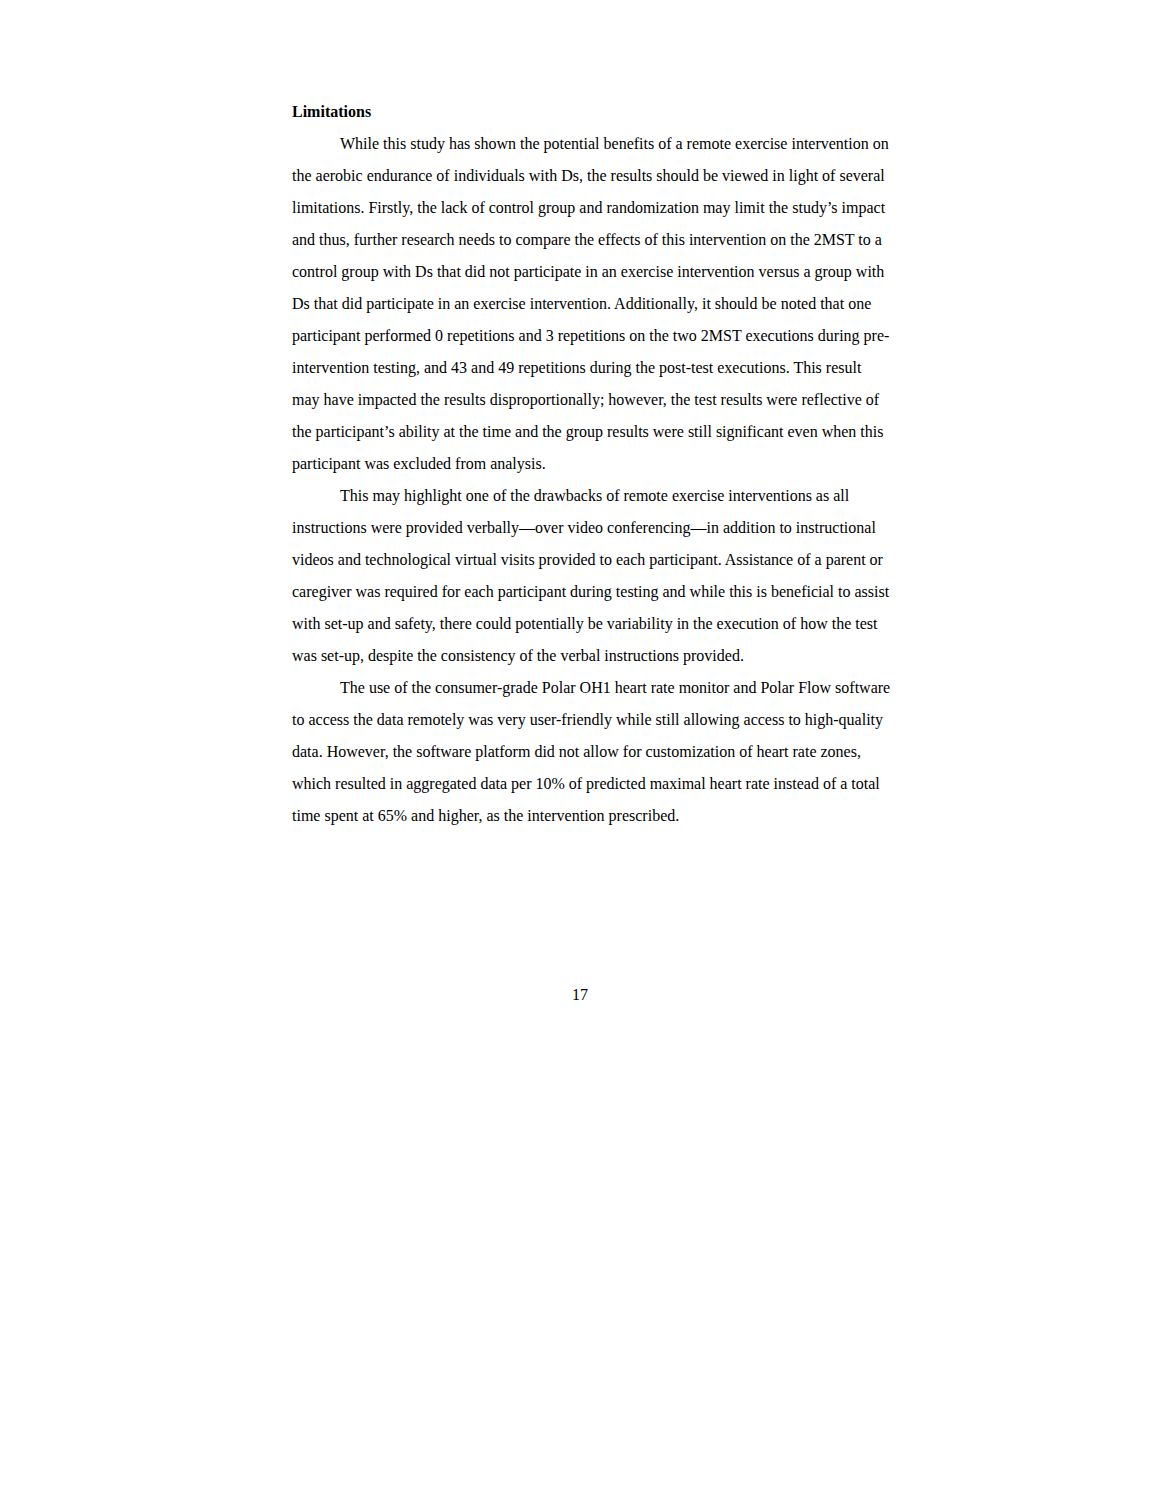Limitations
While this study has shown the potential benefits of a remote exercise intervention on the aerobic endurance of individuals with Ds, the results should be viewed in light of several limitations. Firstly, the lack of control group and randomization may limit the study’s impact and thus, further research needs to compare the effects of this intervention on the 2MST to a control group with Ds that did not participate in an exercise intervention versus a group with Ds that did participate in an exercise intervention. Additionally, it should be noted that one participant performed 0 repetitions and 3 repetitions on the two 2MST executions during pre-intervention testing, and 43 and 49 repetitions during the post-test executions. This result may have impacted the results disproportionally; however, the test results were reflective of the participant’s ability at the time and the group results were still significant even when this participant was excluded from analysis.
This may highlight one of the drawbacks of remote exercise interventions as all instructions were provided verbally—over video conferencing—in addition to instructional videos and technological virtual visits provided to each participant. Assistance of a parent or caregiver was required for each participant during testing and while this is beneficial to assist with set-up and safety, there could potentially be variability in the execution of how the test was set-up, despite the consistency of the verbal instructions provided.
The use of the consumer-grade Polar OH1 heart rate monitor and Polar Flow software to access the data remotely was very user-friendly while still allowing access to high-quality data. However, the software platform did not allow for customization of heart rate zones, which resulted in aggregated data per 10% of predicted maximal heart rate instead of a total time spent at 65% and higher, as the intervention prescribed.
17